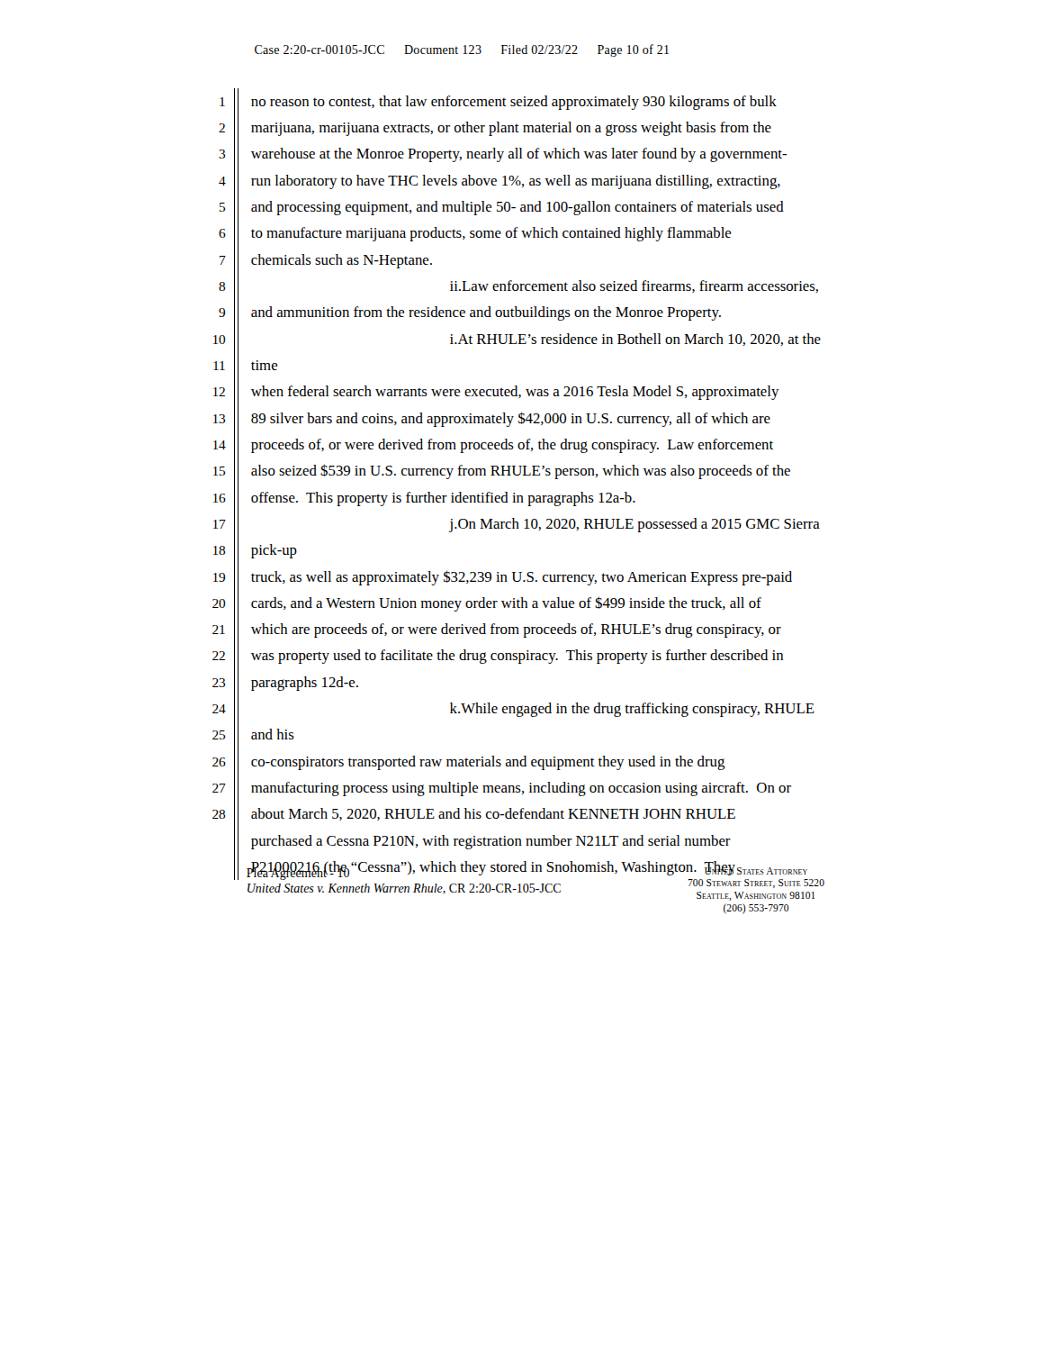Case 2:20-cr-00105-JCC Document 123 Filed 02/23/22 Page 10 of 21
1
2
3
4
5
6
7
8
9
10
11
12
13
14
15
16
17
18
19
20
21
22
23
24
25
26
27
28
no reason to contest, that law enforcement seized approximately 930 kilograms of bulk
marijuana, marijuana extracts, or other plant material on a gross weight basis from the
warehouse at the Monroe Property, nearly all of which was later found by a government-
run laboratory to have THC levels above 1%, as well as marijuana distilling, extracting,
and processing equipment, and multiple 50- and 100-gallon containers of materials used
to manufacture marijuana products, some of which contained highly flammable
chemicals such as N-Heptane.
ii. Law enforcement also seized firearms, firearm accessories,
and ammunition from the residence and outbuildings on the Monroe Property.
i. At RHULE’s residence in Bothell on March 10, 2020, at the time
when federal search warrants were executed, was a 2016 Tesla Model S, approximately
89 silver bars and coins, and approximately $42,000 in U.S. currency, all of which are
proceeds of, or were derived from proceeds of, the drug conspiracy. Law enforcement
also seized $539 in U.S. currency from RHULE’s person, which was also proceeds of the
offense. This property is further identified in paragraphs 12a-b.
j. On March 10, 2020, RHULE possessed a 2015 GMC Sierra pick-up
truck, as well as approximately $32,239 in U.S. currency, two American Express pre-paid
cards, and a Western Union money order with a value of $499 inside the truck, all of
which are proceeds of, or were derived from proceeds of, RHULE’s drug conspiracy, or
was property used to facilitate the drug conspiracy. This property is further described in
paragraphs 12d-e.
k. While engaged in the drug trafficking conspiracy, RHULE and his
co-conspirators transported raw materials and equipment they used in the drug
manufacturing process using multiple means, including on occasion using aircraft. On or
about March 5, 2020, RHULE and his co-defendant KENNETH JOHN RHULE
purchased a Cessna P210N, with registration number N21LT and serial number
P21000216 (the “Cessna”), which they stored in Snohomish, Washington. They
Plea Agreement - 10
United States v. Kenneth Warren Rhule, CR 2:20-CR-105-JCC
United States Attorney
700 Stewart Street, Suite 5220
Seattle, Washington 98101
(206) 553-7970